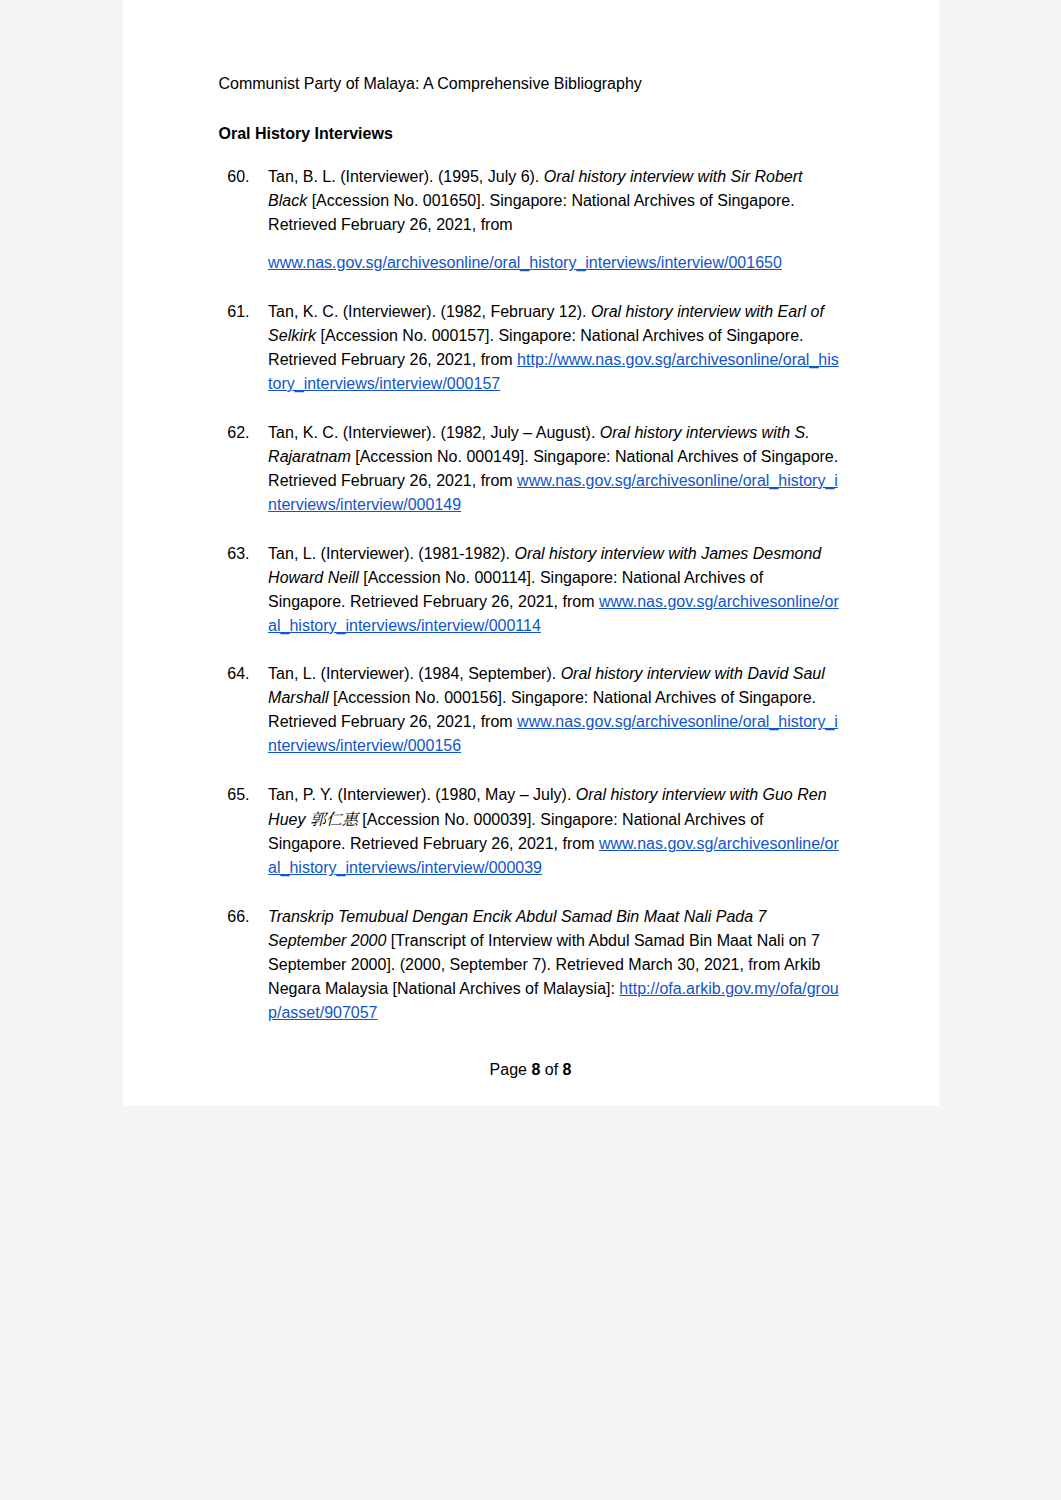Communist Party of Malaya: A Comprehensive Bibliography
Oral History Interviews
Tan, B. L. (Interviewer). (1995, July 6). Oral history interview with Sir Robert Black [Accession No. 001650]. Singapore: National Archives of Singapore. Retrieved February 26, 2021, from www.nas.gov.sg/archivesonline/oral_history_interviews/interview/001650
Tan, K. C. (Interviewer). (1982, February 12). Oral history interview with Earl of Selkirk [Accession No. 000157]. Singapore: National Archives of Singapore. Retrieved February 26, 2021, from http://www.nas.gov.sg/archivesonline/oral_history_interviews/interview/000157
Tan, K. C. (Interviewer). (1982, July – August). Oral history interviews with S. Rajaratnam [Accession No. 000149]. Singapore: National Archives of Singapore. Retrieved February 26, 2021, from www.nas.gov.sg/archivesonline/oral_history_interviews/interview/000149
Tan, L. (Interviewer). (1981-1982). Oral history interview with James Desmond Howard Neill [Accession No. 000114]. Singapore: National Archives of Singapore. Retrieved February 26, 2021, from www.nas.gov.sg/archivesonline/oral_history_interviews/interview/000114
Tan, L. (Interviewer). (1984, September). Oral history interview with David Saul Marshall [Accession No. 000156]. Singapore: National Archives of Singapore. Retrieved February 26, 2021, from www.nas.gov.sg/archivesonline/oral_history_interviews/interview/000156
Tan, P. Y. (Interviewer). (1980, May – July). Oral history interview with Guo Ren Huey 郭仁惠 [Accession No. 000039]. Singapore: National Archives of Singapore. Retrieved February 26, 2021, from www.nas.gov.sg/archivesonline/oral_history_interviews/interview/000039
Transkrip Temubual Dengan Encik Abdul Samad Bin Maat Nali Pada 7 September 2000 [Transcript of Interview with Abdul Samad Bin Maat Nali on 7 September 2000]. (2000, September 7). Retrieved March 30, 2021, from Arkib Negara Malaysia [National Archives of Malaysia]: http://ofa.arkib.gov.my/ofa/group/asset/907057
Page 8 of 8